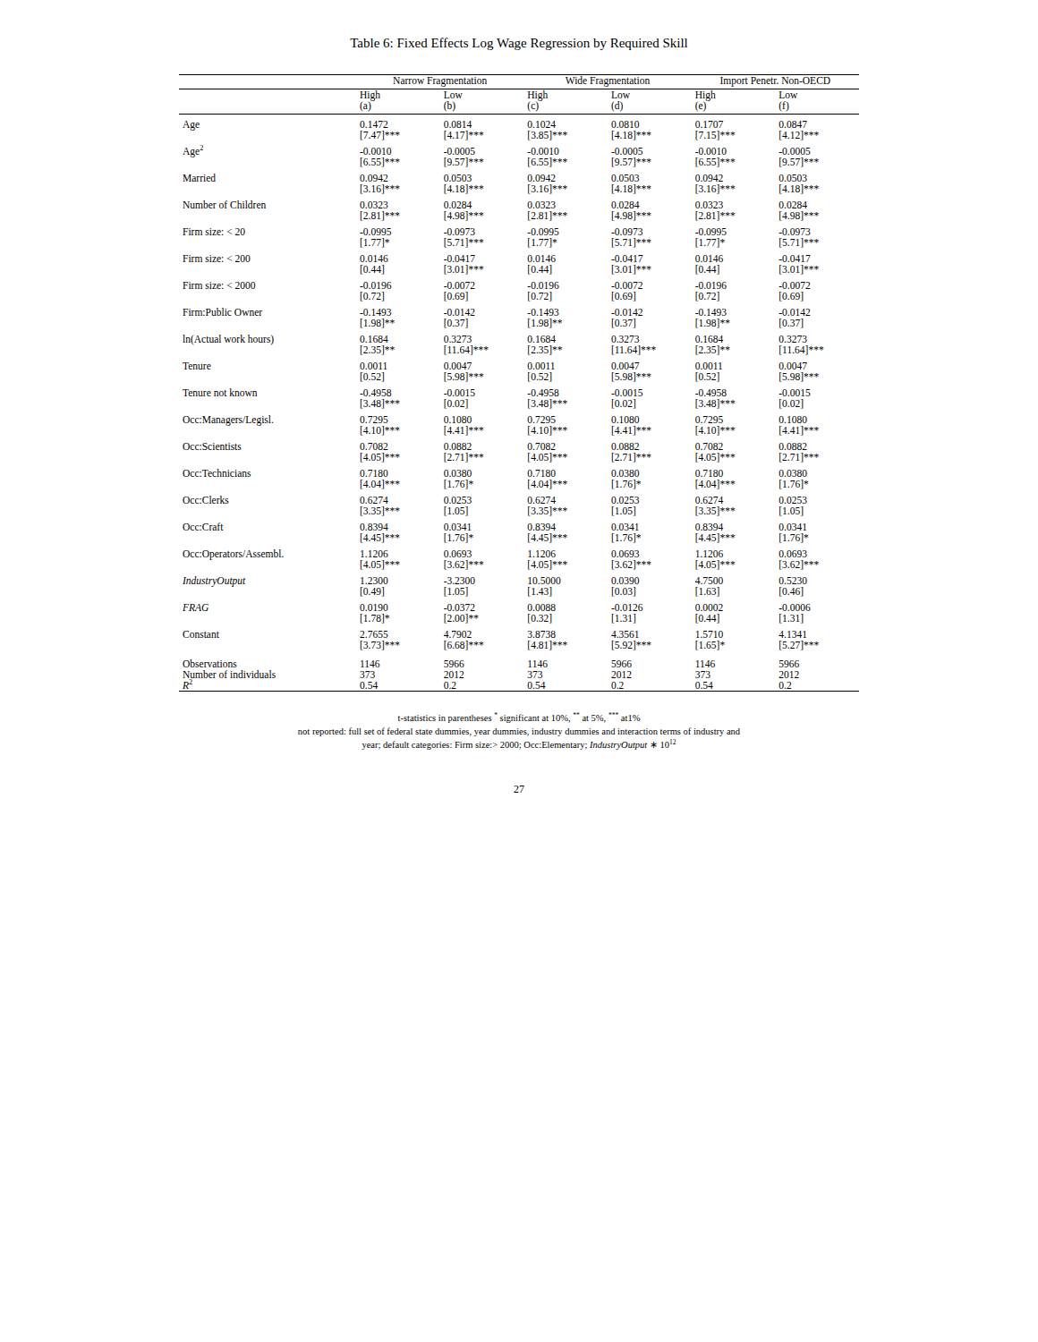Table 6: Fixed Effects Log Wage Regression by Required Skill
| | Narrow Fragmentation | Wide Fragmentation | Import Penetr. Non-OECD |
| --- | --- | --- | --- |
| | High | Low | High | Low | High | Low |
| | (a) | (b) | (c) | (d) | (e) | (f) |
| Age | 0.1472 | 0.0814 | 0.1024 | 0.0810 | 0.1707 | 0.0847 |
| | [7.47]*** | [4.17]*** | [3.85]*** | [4.18]*** | [7.15]*** | [4.12]*** |
| Age 2 | -0.0010 | -0.0005 | -0.0010 | -0.0005 | -0.0010 | -0.0005 |
| | [6.55]*** | [9.57]*** | [6.55]*** | [9.57]*** | [6.55]*** | [9.57]*** |
| Married | 0.0942 | 0.0503 | 0.0942 | 0.0503 | 0.0942 | 0.0503 |
| | [3.16]*** | [4.18]*** | [3.16]*** | [4.18]*** | [3.16]*** | [4.18]*** |
| Number of Children | 0.0323 | 0.0284 | 0.0323 | 0.0284 | 0.0323 | 0.0284 |
| | [2.81]*** | [4.98]*** | [2.81]*** | [4.98]*** | [2.81]*** | [4.98]*** |
| Firm size: < 20 | -0.0995 | -0.0973 | -0.0995 | -0.0973 | -0.0995 | -0.0973 |
| | [1.77]* | [5.71]*** | [1.77]* | [5.71]*** | [1.77]* | [5.71]*** |
| Firm size: < 200 | 0.0146 | -0.0417 | 0.0146 | -0.0417 | 0.0146 | -0.0417 |
| | [0.44] | [3.01]*** | [0.44] | [3.01]*** | [0.44] | [3.01]*** |
| Firm size: < 2000 | -0.0196 | -0.0072 | -0.0196 | -0.0072 | -0.0196 | -0.0072 |
| | [0.72] | [0.69] | [0.72] | [0.69] | [0.72] | [0.69] |
| Firm:Public Owner | -0.1493 | -0.0142 | -0.1493 | -0.0142 | -0.1493 | -0.0142 |
| | [1.98]** | [0.37] | [1.98]** | [0.37] | [1.98]** | [0.37] |
| ln(Actual work hours) | 0.1684 | 0.3273 | 0.1684 | 0.3273 | 0.1684 | 0.3273 |
| | [2.35]** | [11.64]*** | [2.35]** | [11.64]*** | [2.35]** | [11.64]*** |
| Tenure | 0.0011 | 0.0047 | 0.0011 | 0.0047 | 0.0011 | 0.0047 |
| | [0.52] | [5.98]*** | [0.52] | [5.98]*** | [0.52] | [5.98]*** |
| Tenure not known | -0.4958 | -0.0015 | -0.4958 | -0.0015 | -0.4958 | -0.0015 |
| | [3.48]*** | [0.02] | [3.48]*** | [0.02] | [3.48]*** | [0.02] |
| Occ:Managers/Legisl. | 0.7295 | 0.1080 | 0.7295 | 0.1080 | 0.7295 | 0.1080 |
| | [4.10]*** | [4.41]*** | [4.10]*** | [4.41]*** | [4.10]*** | [4.41]*** |
| Occ:Scientists | 0.7082 | 0.0882 | 0.7082 | 0.0882 | 0.7082 | 0.0882 |
| | [4.05]*** | [2.71]*** | [4.05]*** | [2.71]*** | [4.05]*** | [2.71]*** |
| Occ:Technicians | 0.7180 | 0.0380 | 0.7180 | 0.0380 | 0.7180 | 0.0380 |
| | [4.04]*** | [1.76]* | [4.04]*** | [1.76]* | [4.04]*** | [1.76]* |
| Occ:Clerks | 0.6274 | 0.0253 | 0.6274 | 0.0253 | 0.6274 | 0.0253 |
| | [3.35]*** | [1.05] | [3.35]*** | [1.05] | [3.35]*** | [1.05] |
| Occ:Craft | 0.8394 | 0.0341 | 0.8394 | 0.0341 | 0.8394 | 0.0341 |
| | [4.45]*** | [1.76]* | [4.45]*** | [1.76]* | [4.45]*** | [1.76]* |
| Occ:Operators/Assembl. | 1.1206 | 0.0693 | 1.1206 | 0.0693 | 1.1206 | 0.0693 |
| | [4.05]*** | [3.62]*** | [4.05]*** | [3.62]*** | [4.05]*** | [3.62]*** |
| IndustryOutput | 1.2300 | -3.2300 | 10.5000 | 0.0390 | 4.7500 | 0.5230 |
| | [0.49] | [1.05] | [1.43] | [0.03] | [1.63] | [0.46] |
| FRAG | 0.0190 | -0.0372 | 0.0088 | -0.0126 | 0.0002 | -0.0006 |
| | [1.78]* | [2.00]** | [0.32] | [1.31] | [0.44] | [1.31] |
| Constant | 2.7655 | 4.7902 | 3.8738 | 4.3561 | 1.5710 | 4.1341 |
| | [3.73]*** | [6.68]*** | [4.81]*** | [5.92]*** | [1.65]* | [5.27]*** |
| Observations | 1146 | 5966 | 1146 | 5966 | 1146 | 5966 |
| Number of individuals | 373 | 2012 | 373 | 2012 | 373 | 2012 |
| R 2 | 0.54 | 0.2 | 0.54 | 0.2 | 0.54 | 0.2 |
t-statistics in parentheses * significant at 10%, ** at 5%, *** at1%
not reported: full set of federal state dummies, year dummies, industry dummies and interaction terms of industry and
year; default categories: Firm size:> 2000; Occ:Elementary; IndustryOutput ∗ 1012
27